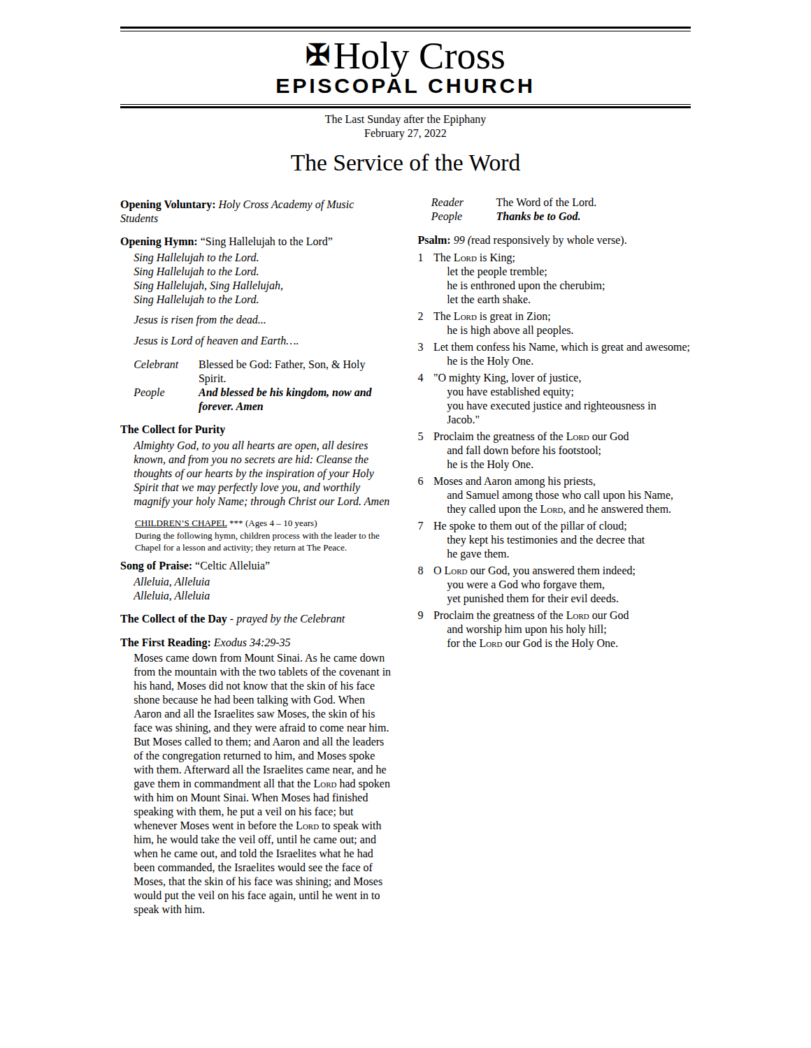✠ Holy Cross
EPISCOPAL CHURCH
The Last Sunday after the Epiphany
February 27, 2022
The Service of the Word
Opening Voluntary: Holy Cross Academy of Music Students
Opening Hymn: “Sing Hallelujah to the Lord”
Sing Hallelujah to the Lord.
Sing Hallelujah to the Lord.
Sing Hallelujah, Sing Hallelujah,
Sing Hallelujah to the Lord.
Jesus is risen from the dead...
Jesus is Lord of heaven and Earth….
Celebrant Blessed be God: Father, Son, & Holy Spirit.
People And blessed be his kingdom, now and forever. Amen
The Collect for Purity
Almighty God, to you all hearts are open, all desires known, and from you no secrets are hid: Cleanse the thoughts of our hearts by the inspiration of your Holy Spirit that we may perfectly love you, and worthily magnify your holy Name; through Christ our Lord. Amen
CHILDREN’S CHAPEL *** (Ages 4 – 10 years)
During the following hymn, children process with the leader to the Chapel for a lesson and activity; they return at The Peace.
Song of Praise: “Celtic Alleluia”
Alleluia, Alleluia
Alleluia, Alleluia
The Collect of the Day - prayed by the Celebrant
The First Reading: Exodus 34:29-35
Moses came down from Mount Sinai. As he came down from the mountain with the two tablets of the covenant in his hand, Moses did not know that the skin of his face shone because he had been talking with God. When Aaron and all the Israelites saw Moses, the skin of his face was shining, and they were afraid to come near him. But Moses called to them; and Aaron and all the leaders of the congregation returned to him, and Moses spoke with them. Afterward all the Israelites came near, and he gave them in commandment all that the Lord had spoken with him on Mount Sinai. When Moses had finished speaking with them, he put a veil on his face; but whenever Moses went in before the Lord to speak with him, he would take the veil off, until he came out; and when he came out, and told the Israelites what he had been commanded, the Israelites would see the face of Moses, that the skin of his face was shining; and Moses would put the veil on his face again, until he went in to speak with him.
Reader The Word of the Lord.
People Thanks be to God.
Psalm: 99 (read responsively by whole verse).
1 The Lord is King; let the people tremble; he is enthroned upon the cherubim; let the earth shake.
2 The Lord is great in Zion; he is high above all peoples.
3 Let them confess his Name, which is great and awesome; he is the Holy One.
4 "O mighty King, lover of justice, you have established equity; you have executed justice and righteousness in Jacob."
5 Proclaim the greatness of the Lord our God and fall down before his footstool; he is the Holy One.
6 Moses and Aaron among his priests, and Samuel among those who call upon his Name, they called upon the Lord, and he answered them.
7 He spoke to them out of the pillar of cloud; they kept his testimonies and the decree that he gave them.
8 O Lord our God, you answered them indeed; you were a God who forgave them, yet punished them for their evil deeds.
9 Proclaim the greatness of the Lord our God and worship him upon his holy hill; for the Lord our God is the Holy One.